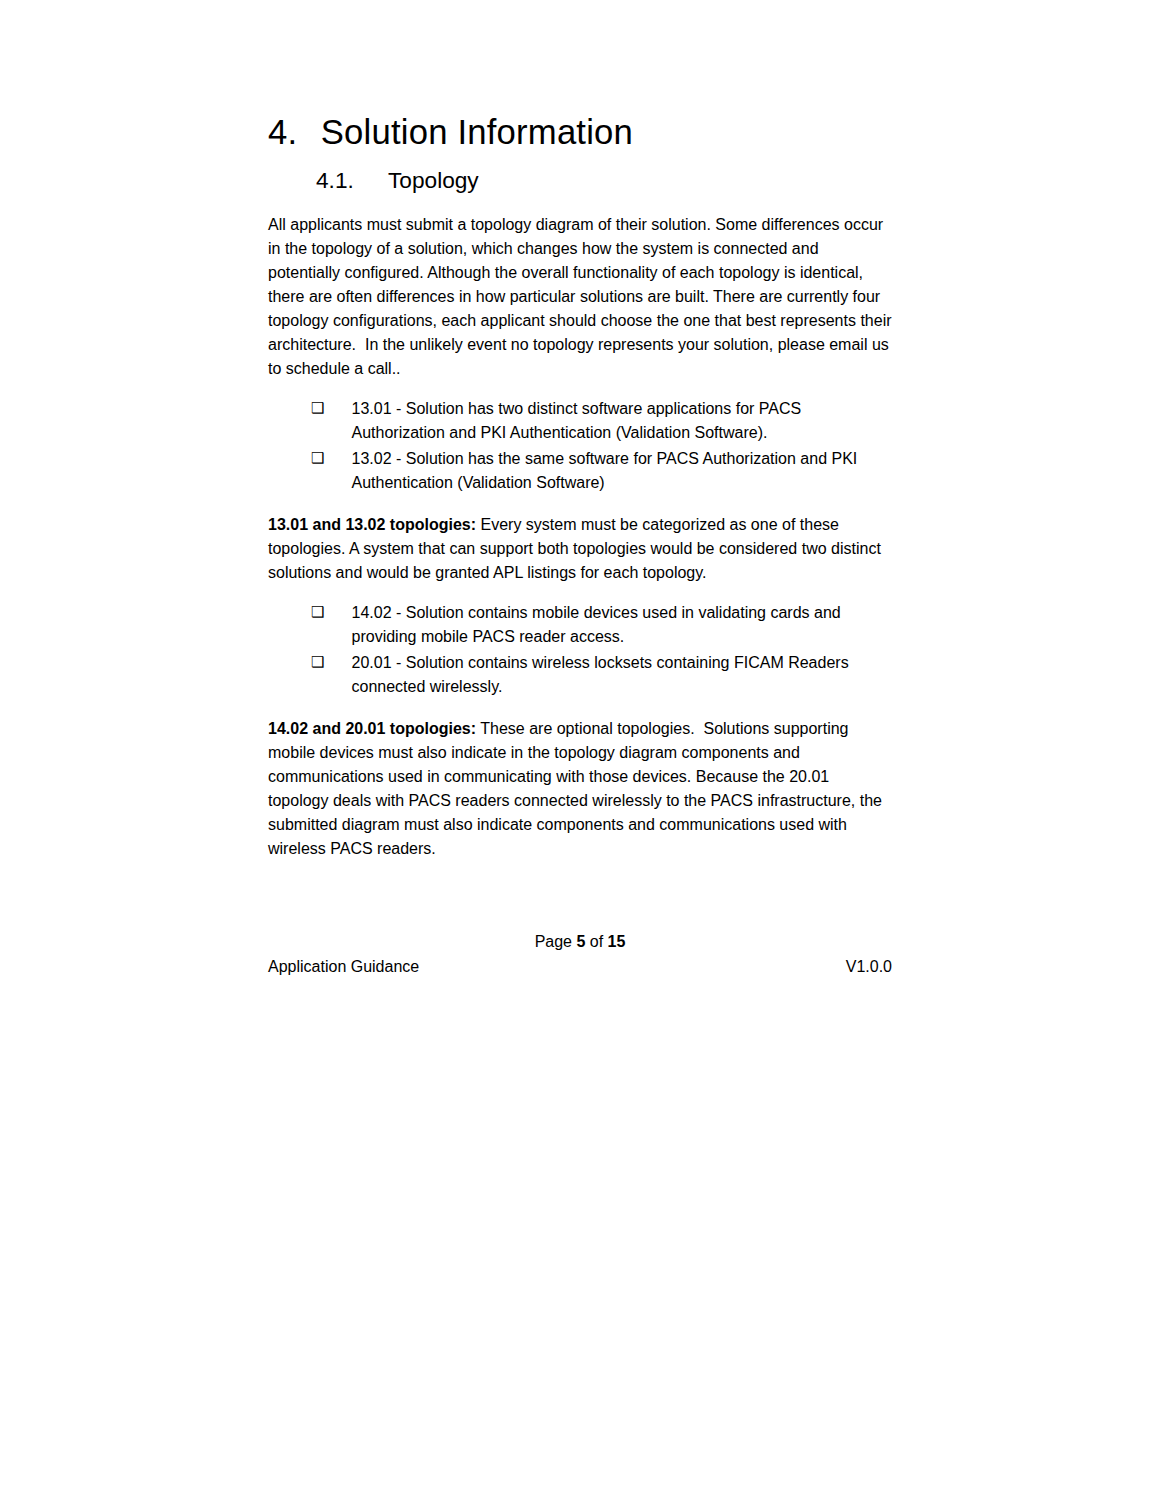4. Solution Information
4.1. Topology
All applicants must submit a topology diagram of their solution. Some differences occur in the topology of a solution, which changes how the system is connected and potentially configured. Although the overall functionality of each topology is identical, there are often differences in how particular solutions are built. There are currently four topology configurations, each applicant should choose the one that best represents their architecture. In the unlikely event no topology represents your solution, please email us to schedule a call..
13.01 - Solution has two distinct software applications for PACS Authorization and PKI Authentication (Validation Software).
13.02 - Solution has the same software for PACS Authorization and PKI Authentication (Validation Software)
13.01 and 13.02 topologies: Every system must be categorized as one of these topologies. A system that can support both topologies would be considered two distinct solutions and would be granted APL listings for each topology.
14.02 - Solution contains mobile devices used in validating cards and providing mobile PACS reader access.
20.01 - Solution contains wireless locksets containing FICAM Readers connected wirelessly.
14.02 and 20.01 topologies: These are optional topologies. Solutions supporting mobile devices must also indicate in the topology diagram components and communications used in communicating with those devices. Because the 20.01 topology deals with PACS readers connected wirelessly to the PACS infrastructure, the submitted diagram must also indicate components and communications used with wireless PACS readers.
Page 5 of 15
Application Guidance V1.0.0